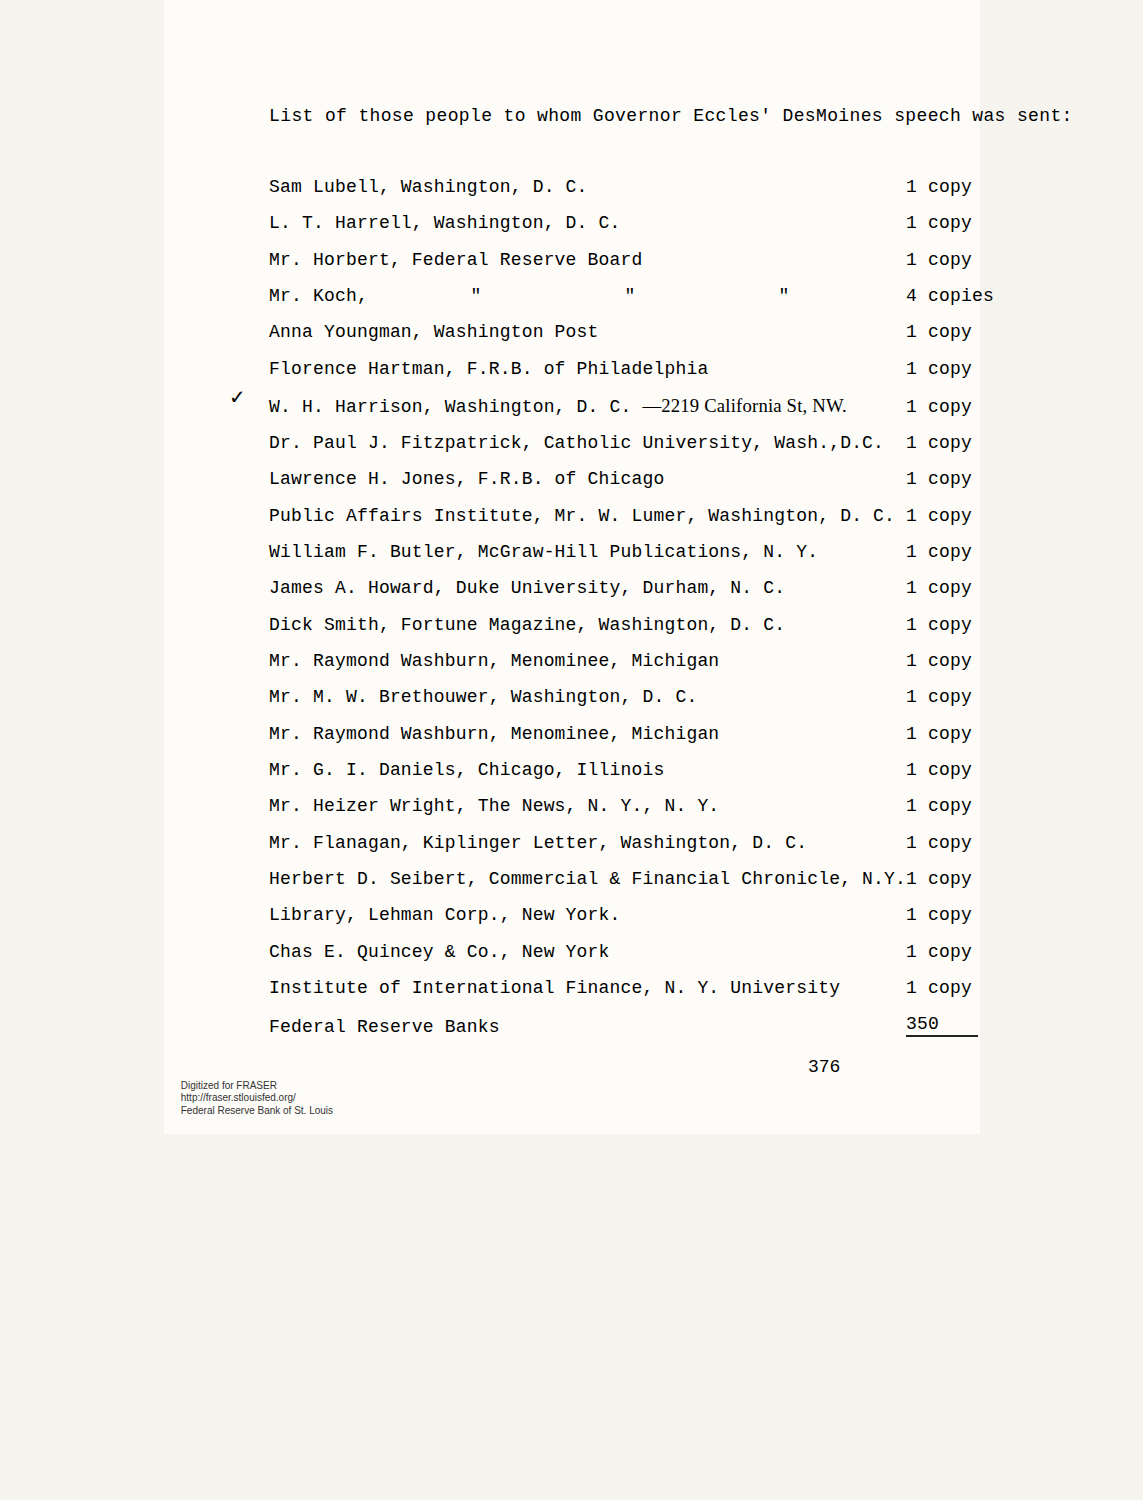List of those people to whom Governor Eccles' DesMoines speech was sent:
| Sam Lubell, Washington, D. C. | 1 copy |
| L. T. Harrell, Washington, D. C. | 1 copy |
| Mr. Horbert, Federal Reserve Board | 1 copy |
| Mr. Koch, " " " | 4 copies |
| Anna Youngman, Washington Post | 1 copy |
| Florence Hartman, F.R.B. of Philadelphia | 1 copy |
| ✓ W. H. Harrison, Washington, D. C. —2219 California St, NW. | 1 copy |
| Dr. Paul J. Fitzpatrick, Catholic University, Wash.,D.C. | 1 copy |
| Lawrence H. Jones, F.R.B. of Chicago | 1 copy |
| Public Affairs Institute, Mr. W. Lumer, Washington, D. C. | 1 copy |
| William F. Butler, McGraw-Hill Publications, N. Y. | 1 copy |
| James A. Howard, Duke University, Durham, N. C. | 1 copy |
| Dick Smith, Fortune Magazine, Washington, D. C. | 1 copy |
| Mr. Raymond Washburn, Menominee, Michigan | 1 copy |
| Mr. M. W. Brethouwer, Washington, D. C. | 1 copy |
| Mr. Raymond Washburn, Menominee, Michigan | 1 copy |
| Mr. G. I. Daniels, Chicago, Illinois | 1 copy |
| Mr. Heizer Wright, The News, N. Y., N. Y. | 1 copy |
| Mr. Flanagan, Kiplinger Letter, Washington, D. C. | 1 copy |
| Herbert D. Seibert, Commercial & Financial Chronicle, N.Y. | 1 copy |
| Library, Lehman Corp., New York. | 1 copy |
| Chas E. Quincey & Co., New York | 1 copy |
| Institute of International Finance, N. Y. University | 1 copy |
| Federal Reserve Banks | 350 |
376
Digitized for FRASER
http://fraser.stlouisfed.org/
Federal Reserve Bank of St. Louis